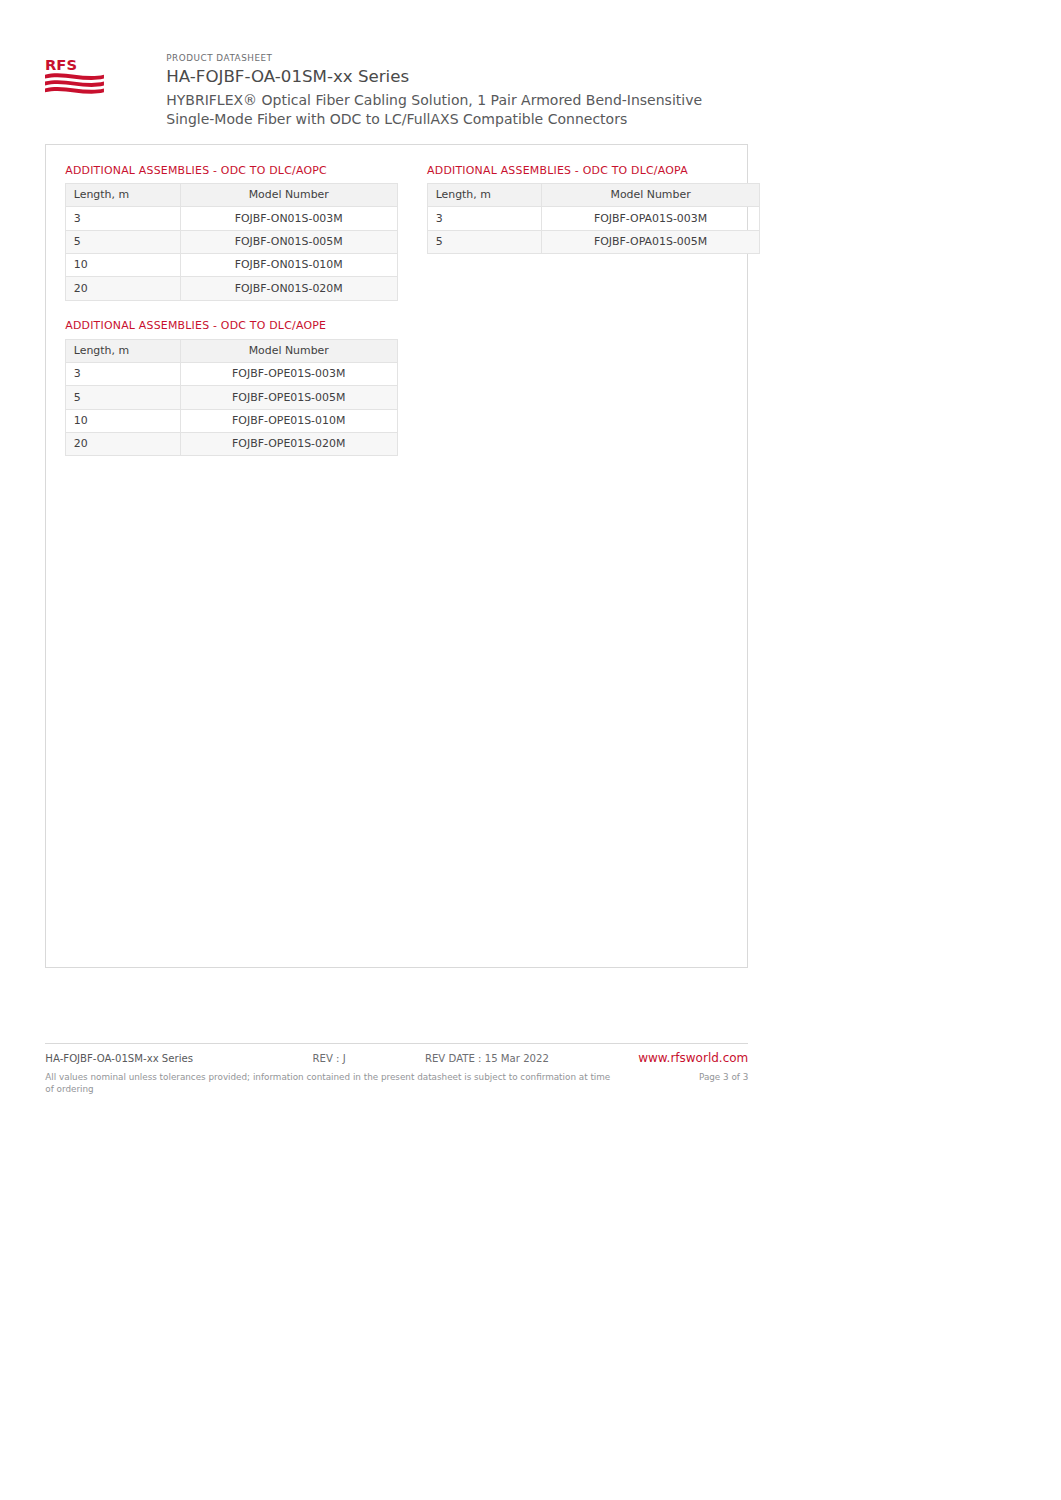RFS
Product Datasheet
HA-FOJBF-OA-01SM-xx Series
HYBRIFLEX® Optical Fiber Cabling Solution, 1 Pair Armored Bend-Insensitive Single-Mode Fiber with ODC to LC/FullAXS Compatible Connectors
Additional Assemblies - ODC to DLC/AOPC
| Length, m | Model Number |
| --- | --- |
| 3 | FOJBF-ON01S-003M |
| 5 | FOJBF-ON01S-005M |
| 10 | FOJBF-ON01S-010M |
| 20 | FOJBF-ON01S-020M |
Additional Assemblies - ODC to DLC/AOPE
| Length, m | Model Number |
| --- | --- |
| 3 | FOJBF-OPE01S-003M |
| 5 | FOJBF-OPE01S-005M |
| 10 | FOJBF-OPE01S-010M |
| 20 | FOJBF-OPE01S-020M |
Additional Assemblies - ODC to DLC/AOPA
| Length, m | Model Number |
| --- | --- |
| 3 | FOJBF-OPA01S-003M |
| 5 | FOJBF-OPA01S-005M |
HA-FOJBF-OA-01SM-xx Series
REV : J
REV DATE : 15 Mar 2022
www.rfsworld.com
All values nominal unless tolerances provided; information contained in the present datasheet is subject to confirmation at time of ordering
Page 3 of 3